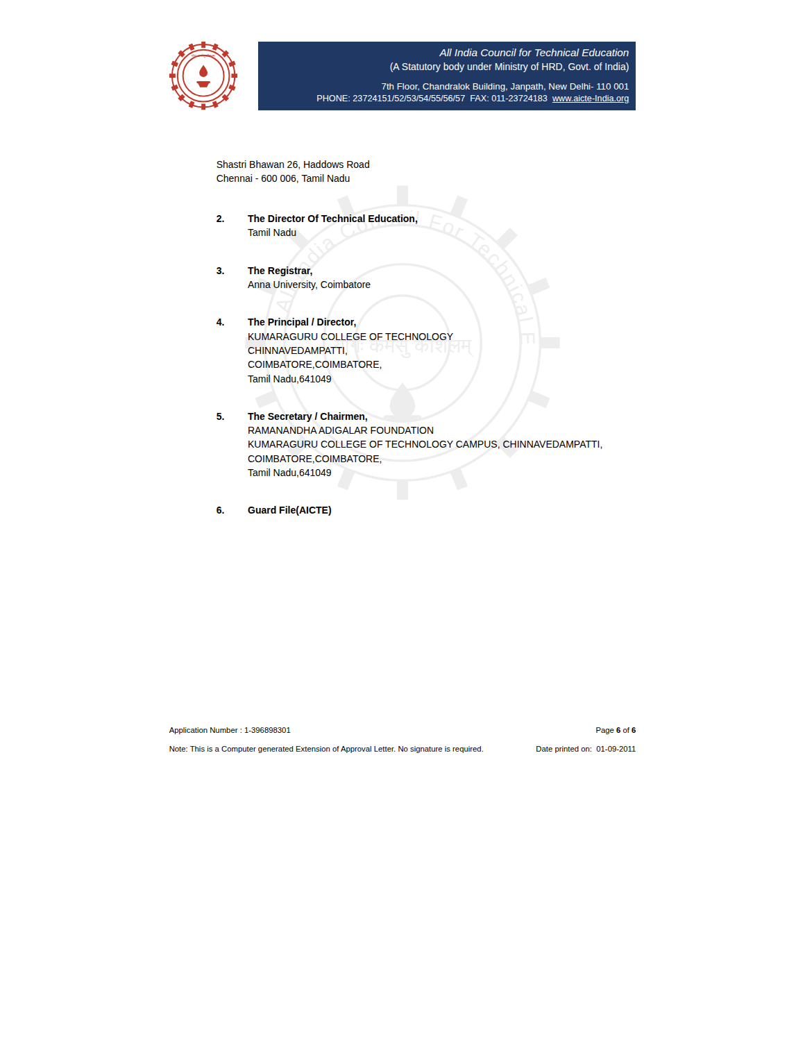योगः कर्मसु कौशलम्
All India Council for Technical Education
(A Statutory body under Ministry of HRD, Govt. of India)
7th Floor, Chandralok Building, Janpath, New Delhi- 110 001
PHONE: 23724151/52/53/54/55/56/57 FAX: 011-23724183 www.aicte-India.org
All India Council For Technical Education योगः कर्मसु कौशलम्
Shastri Bhawan 26, Haddows Road
Chennai - 600 006, Tamil Nadu
2.
The Director Of Technical Education,
Tamil Nadu
3.
The Registrar,
Anna University, Coimbatore
4.
The Principal / Director,
KUMARAGURU COLLEGE OF TECHNOLOGY
CHINNAVEDAMPATTI,
COIMBATORE,COIMBATORE,
Tamil Nadu,641049
5.
The Secretary / Chairmen,
RAMANANDHA ADIGALAR FOUNDATION
KUMARAGURU COLLEGE OF TECHNOLOGY CAMPUS, CHINNAVEDAMPATTI,
COIMBATORE,COIMBATORE,
Tamil Nadu,641049
6.
Guard File(AICTE)
Application Number : 1-396898301
Page 6 of 6
Note: This is a Computer generated Extension of Approval Letter. No signature is required.
Date printed on: 01-09-2011